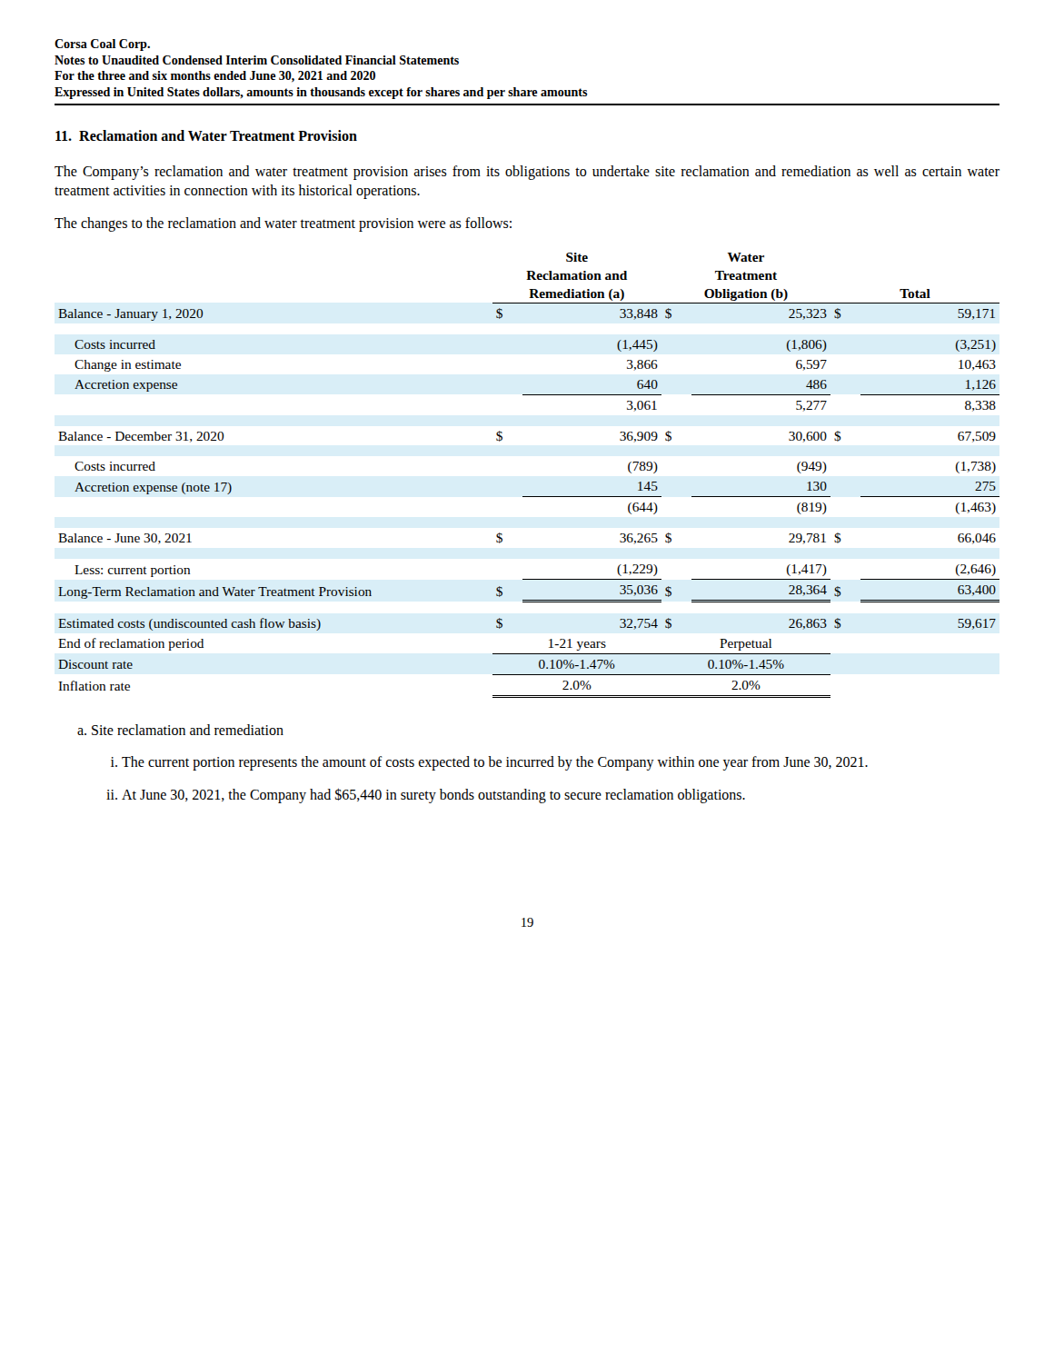Corsa Coal Corp.
Notes to Unaudited Condensed Interim Consolidated Financial Statements
For the three and six months ended June 30, 2021 and 2020
Expressed in United States dollars, amounts in thousands except for shares and per share amounts
11. Reclamation and Water Treatment Provision
The Company’s reclamation and water treatment provision arises from its obligations to undertake site reclamation and remediation as well as certain water treatment activities in connection with its historical operations.
The changes to the reclamation and water treatment provision were as follows:
| | Site | Water | |
| --- | --- | --- | --- |
| | Reclamation and | Treatment | |
| | Remediation (a) | Obligation (b) | Total |
| Balance - January 1, 2020 | $ | 33,848 | $ | 25,323 | $ | 59,171 |
| Costs incurred | | (1,445) | | (1,806) | | (3,251) |
| Change in estimate | | 3,866 | | 6,597 | | 10,463 |
| Accretion expense | | 640 | | 486 | | 1,126 |
| | | 3,061 | | 5,277 | | 8,338 |
| Balance - December 31, 2020 | $ | 36,909 | $ | 30,600 | $ | 67,509 |
| Costs incurred | | (789) | | (949) | | (1,738) |
| Accretion expense (note 17) | | 145 | | 130 | | 275 |
| | | (644) | | (819) | | (1,463) |
| Balance - June 30, 2021 | $ | 36,265 | $ | 29,781 | $ | 66,046 |
| Less: current portion | | (1,229) | | (1,417) | | (2,646) |
| Long-Term Reclamation and Water Treatment Provision | $ | 35,036 | $ | 28,364 | $ | 63,400 |
| Estimated costs (undiscounted cash flow basis) | $ | 32,754 | $ | 26,863 | $ | 59,617 |
| End of reclamation period | 1-21 years | Perpetual | |
| Discount rate | 0.10%-1.47% | 0.10%-1.45% | |
| Inflation rate | 2.0% | 2.0% | |
Site reclamation and remediation
The current portion represents the amount of costs expected to be incurred by the Company within one year from June 30, 2021.
At June 30, 2021, the Company had $65,440 in surety bonds outstanding to secure reclamation obligations.
19